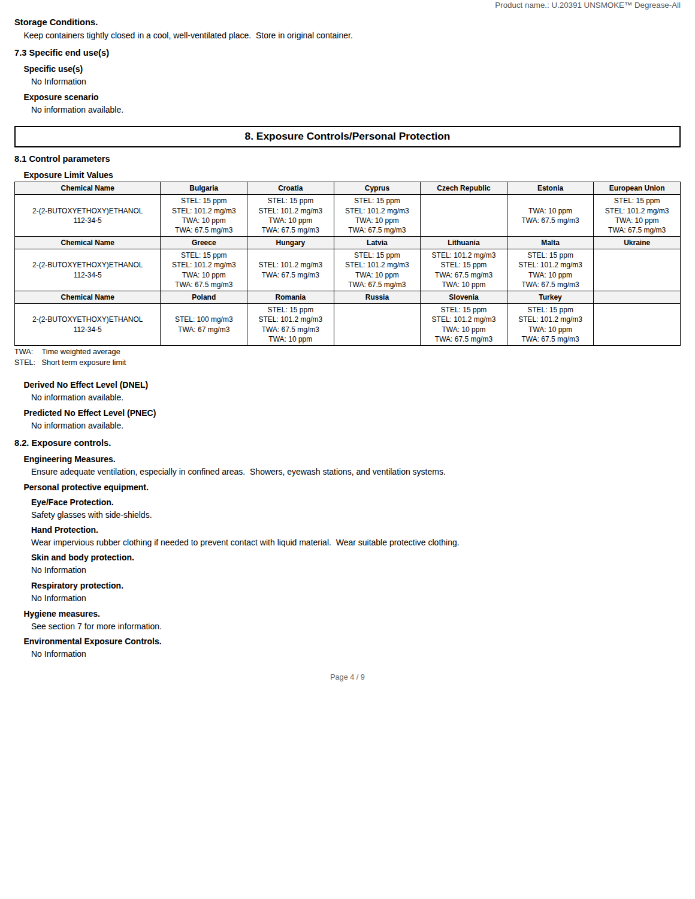Product name.: U.20391 UNSMOKE™ Degrease-All
Storage Conditions.
Keep containers tightly closed in a cool, well-ventilated place. Store in original container.
7.3 Specific end use(s)
Specific use(s)
No Information
Exposure scenario
No information available.
8. Exposure Controls/Personal Protection
8.1 Control parameters
Exposure Limit Values
| Chemical Name | Bulgaria | Croatia | Cyprus | Czech Republic | Estonia | European Union |
| --- | --- | --- | --- | --- | --- | --- |
| 2-(2-BUTOXYETHOXY)ETHANOL 112-34-5 | STEL: 15 ppm STEL: 101.2 mg/m3 TWA: 10 ppm TWA: 67.5 mg/m3 | STEL: 15 ppm STEL: 101.2 mg/m3 TWA: 10 ppm TWA: 67.5 mg/m3 | STEL: 15 ppm STEL: 101.2 mg/m3 TWA: 10 ppm TWA: 67.5 mg/m3 | | TWA: 10 ppm TWA: 67.5 mg/m3 | STEL: 15 ppm STEL: 101.2 mg/m3 TWA: 10 ppm TWA: 67.5 mg/m3 |
| Chemical Name | Greece | Hungary | Latvia | Lithuania | Malta | Ukraine |
| 2-(2-BUTOXYETHOXY)ETHANOL 112-34-5 | STEL: 15 ppm STEL: 101.2 mg/m3 TWA: 10 ppm TWA: 67.5 mg/m3 | STEL: 101.2 mg/m3 TWA: 67.5 mg/m3 | STEL: 15 ppm STEL: 101.2 mg/m3 TWA: 10 ppm TWA: 67.5 mg/m3 | STEL: 101.2 mg/m3 STEL: 15 ppm TWA: 67.5 mg/m3 TWA: 10 ppm | STEL: 15 ppm STEL: 101.2 mg/m3 TWA: 10 ppm TWA: 67.5 mg/m3 | |
| Chemical Name | Poland | Romania | Russia | Slovenia | Turkey | |
| 2-(2-BUTOXYETHOXY)ETHANOL 112-34-5 | STEL: 100 mg/m3 TWA: 67 mg/m3 | STEL: 15 ppm STEL: 101.2 mg/m3 TWA: 67.5 mg/m3 TWA: 10 ppm | | STEL: 15 ppm STEL: 101.2 mg/m3 TWA: 10 ppm TWA: 67.5 mg/m3 | STEL: 15 ppm STEL: 101.2 mg/m3 TWA: 10 ppm TWA: 67.5 mg/m3 | |
TWA: Time weighted average
STEL: Short term exposure limit
Derived No Effect Level (DNEL)
No information available.
Predicted No Effect Level (PNEC)
No information available.
8.2. Exposure controls.
Engineering Measures.
Ensure adequate ventilation, especially in confined areas. Showers, eyewash stations, and ventilation systems.
Personal protective equipment.
Eye/Face Protection.
Safety glasses with side-shields.
Hand Protection.
Wear impervious rubber clothing if needed to prevent contact with liquid material. Wear suitable protective clothing.
Skin and body protection.
No Information
Respiratory protection.
No Information
Hygiene measures.
See section 7 for more information.
Environmental Exposure Controls.
No Information
Page 4 / 9